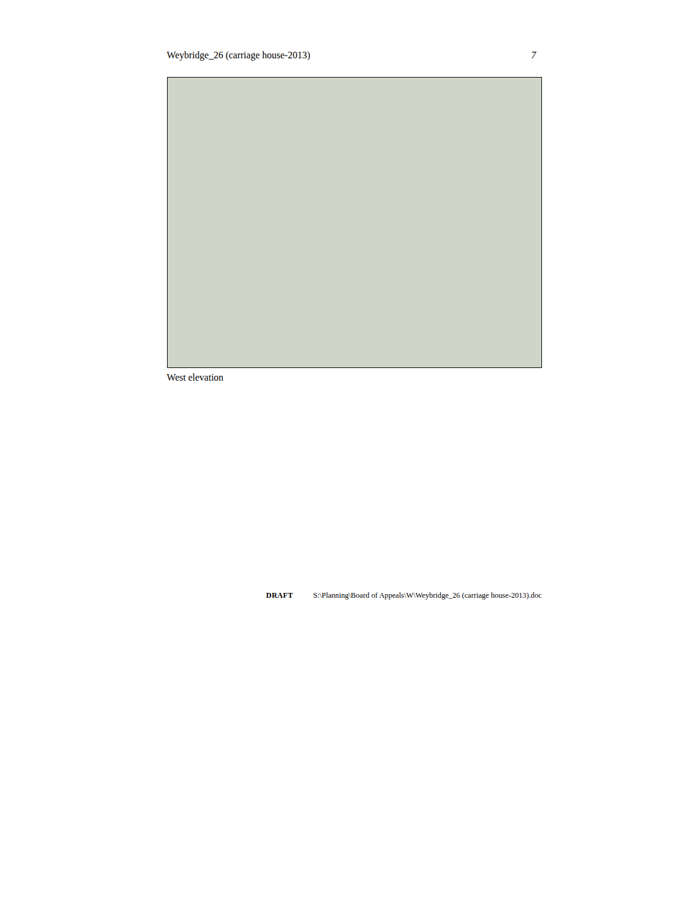Weybridge_26 (carriage house-2013)
7
West elevation
DRAFT S:\Planning\Board of Appeals\W\Weybridge_26 (carriage house-2013).doc